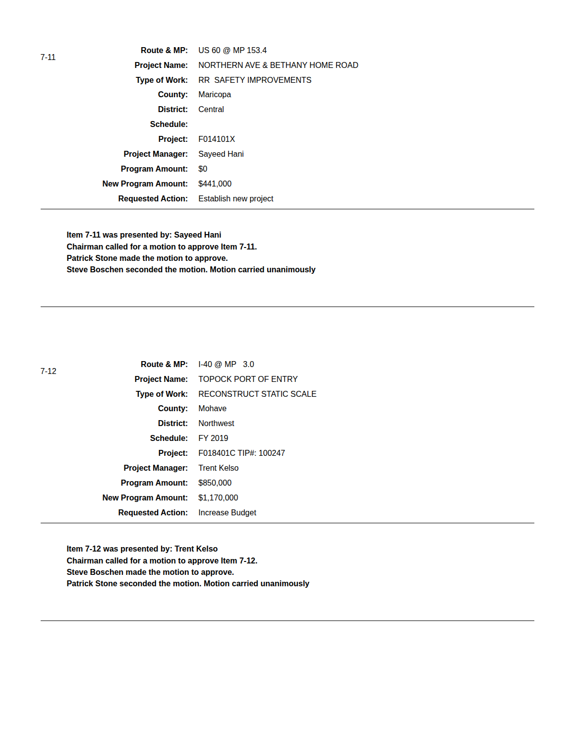7-11
| Route & MP: | US 60 @ MP 153.4 |
| Project Name: | NORTHERN AVE & BETHANY HOME ROAD |
| Type of Work: | RR SAFETY IMPROVEMENTS |
| County: | Maricopa |
| District: | Central |
| Schedule: | |
| Project: | F014101X |
| Project Manager: | Sayeed Hani |
| Program Amount: | $0 |
| New Program Amount: | $441,000 |
| Requested Action: | Establish new project |
Item 7-11 was presented by: Sayeed Hani
Chairman called for a motion to approve Item 7-11.
Patrick Stone made the motion to approve.
Steve Boschen seconded the motion. Motion carried unanimously
7-12
| Route & MP: | I-40 @ MP 3.0 |
| Project Name: | TOPOCK PORT OF ENTRY |
| Type of Work: | RECONSTRUCT STATIC SCALE |
| County: | Mohave |
| District: | Northwest |
| Schedule: | FY 2019 |
| Project: | F018401C TIP#: 100247 |
| Project Manager: | Trent Kelso |
| Program Amount: | $850,000 |
| New Program Amount: | $1,170,000 |
| Requested Action: | Increase Budget |
Item 7-12 was presented by: Trent Kelso
Chairman called for a motion to approve Item 7-12.
Steve Boschen made the motion to approve.
Patrick Stone seconded the motion. Motion carried unanimously